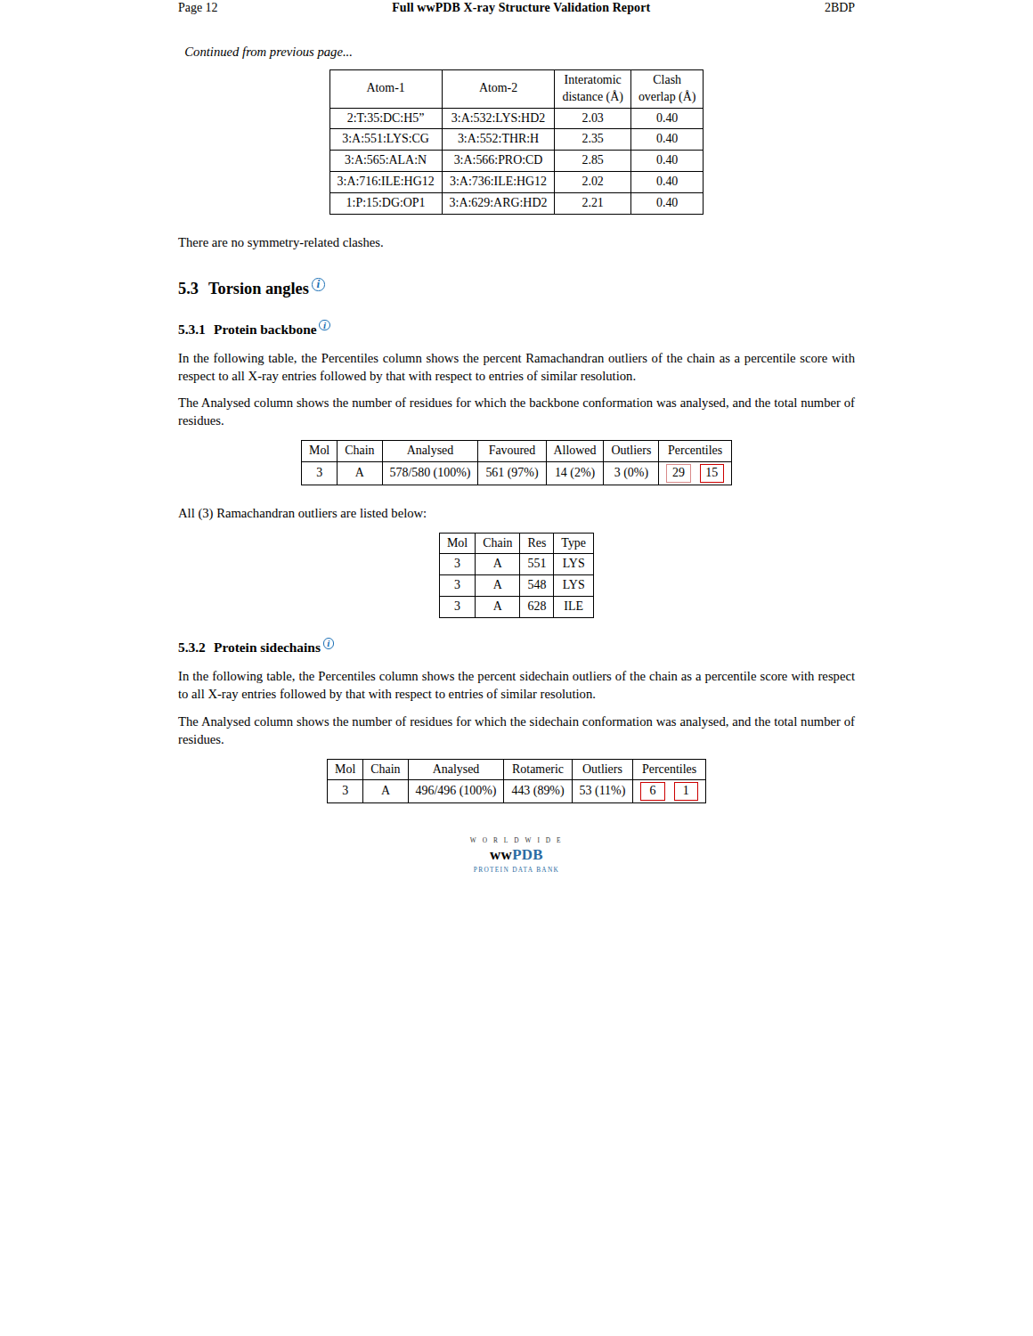Page 12
Full wwPDB X-ray Structure Validation Report
2BDP
Continued from previous page...
| Atom-1 | Atom-2 | Interatomic distance (Å) | Clash overlap (Å) |
| --- | --- | --- | --- |
| 2:T:35:DC:H5” | 3:A:532:LYS:HD2 | 2.03 | 0.40 |
| 3:A:551:LYS:CG | 3:A:552:THR:H | 2.35 | 0.40 |
| 3:A:565:ALA:N | 3:A:566:PRO:CD | 2.85 | 0.40 |
| 3:A:716:ILE:HG12 | 3:A:736:ILE:HG12 | 2.02 | 0.40 |
| 1:P:15:DG:OP1 | 3:A:629:ARG:HD2 | 2.21 | 0.40 |
There are no symmetry-related clashes.
5.3 Torsion anglesi
5.3.1 Protein backbonei
In the following table, the Percentiles column shows the percent Ramachandran outliers of the chain as a percentile score with respect to all X-ray entries followed by that with respect to entries of similar resolution.
The Analysed column shows the number of residues for which the backbone conformation was analysed, and the total number of residues.
| Mol | Chain | Analysed | Favoured | Allowed | Outliers | Percentiles |
| --- | --- | --- | --- | --- | --- | --- |
| 3 | A | 578/580 (100%) | 561 (97%) | 14 (2%) | 3 (0%) | 29 15 |
All (3) Ramachandran outliers are listed below:
| Mol | Chain | Res | Type |
| --- | --- | --- | --- |
| 3 | A | 551 | LYS |
| 3 | A | 548 | LYS |
| 3 | A | 628 | ILE |
5.3.2 Protein sidechainsi
In the following table, the Percentiles column shows the percent sidechain outliers of the chain as a percentile score with respect to all X-ray entries followed by that with respect to entries of similar resolution.
The Analysed column shows the number of residues for which the sidechain conformation was analysed, and the total number of residues.
| Mol | Chain | Analysed | Rotameric | Outliers | Percentiles |
| --- | --- | --- | --- | --- | --- |
| 3 | A | 496/496 (100%) | 443 (89%) | 53 (11%) | 6 1 |
W O R L D W I D E
ww PDB
PROTEIN DATA BANK